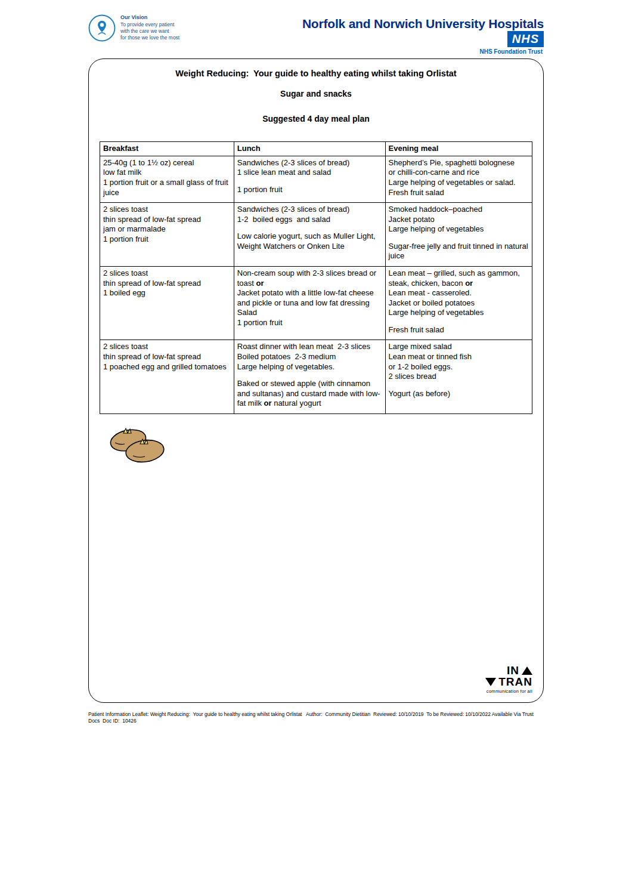Our Vision To provide every patient
with the care we want
for those we love the most
Norfolk and Norwich University Hospitals NHS
NHS Foundation Trust
Weight Reducing: Your guide to healthy eating whilst taking Orlistat
Sugar and snacks
Suggested 4 day meal plan
| Breakfast | Lunch | Evening meal |
| --- | --- | --- |
| 25-40g (1 to 1½ oz) cereal low fat milk 1 portion fruit or a small glass of fruit juice | Sandwiches (2-3 slices of bread) 1 slice lean meat and salad 1 portion fruit | Shepherd’s Pie, spaghetti bolognese or chilli-con-carne and rice Large helping of vegetables or salad. Fresh fruit salad |
| 2 slices toast thin spread of low-fat spread jam or marmalade 1 portion fruit | Sandwiches (2-3 slices of bread) 1-2 boiled eggs and salad Low calorie yogurt, such as Muller Light, Weight Watchers or Onken Lite | Smoked haddock–poached Jacket potato Large helping of vegetables Sugar-free jelly and fruit tinned in natural juice |
| 2 slices toast thin spread of low-fat spread 1 boiled egg | Non-cream soup with 2-3 slices bread or toast or Jacket potato with a little low-fat cheese and pickle or tuna and low fat dressing Salad 1 portion fruit | Lean meat – grilled, such as gammon, steak, chicken, bacon or Lean meat - casseroled. Jacket or boiled potatoes Large helping of vegetables Fresh fruit salad |
| 2 slices toast thin spread of low-fat spread 1 poached egg and grilled tomatoes | Roast dinner with lean meat 2-3 slices Boiled potatoes 2-3 medium Large helping of vegetables. Baked or stewed apple (with cinnamon and sultanas) and custard made with low-fat milk or natural yogurt | Large mixed salad Lean meat or tinned fish or 1-2 boiled eggs. 2 slices bread Yogurt (as before) |
IN
TRAN
communication for all
Patient Information Leaflet: Weight Reducing: Your guide to healthy eating whilst taking Orlistat Author: Community Dietitian Reviewed: 10/10/2019 To be Reviewed: 10/10/2022 Available Via Trust Docs Doc ID: 10426